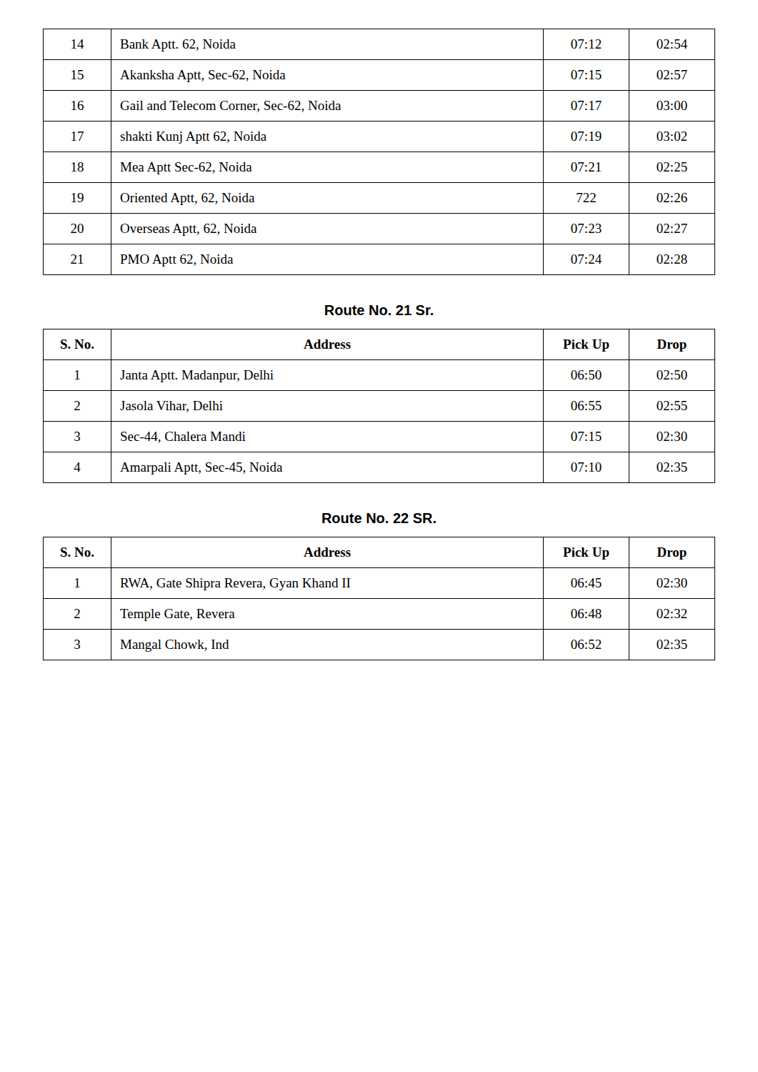| 14 | Bank Aptt. 62, Noida | 07:12 | 02:54 |
| 15 | Akanksha Aptt, Sec-62, Noida | 07:15 | 02:57 |
| 16 | Gail and Telecom Corner, Sec-62, Noida | 07:17 | 03:00 |
| 17 | shakti Kunj Aptt 62, Noida | 07:19 | 03:02 |
| 18 | Mea Aptt Sec-62, Noida | 07:21 | 02:25 |
| 19 | Oriented Aptt, 62, Noida | 722 | 02:26 |
| 20 | Overseas Aptt, 62, Noida | 07:23 | 02:27 |
| 21 | PMO Aptt 62, Noida | 07:24 | 02:28 |
Route No. 21 Sr.
| S. No. | Address | Pick Up | Drop |
| --- | --- | --- | --- |
| 1 | Janta Aptt. Madanpur, Delhi | 06:50 | 02:50 |
| 2 | Jasola Vihar, Delhi | 06:55 | 02:55 |
| 3 | Sec-44, Chalera Mandi | 07:15 | 02:30 |
| 4 | Amarpali Aptt, Sec-45, Noida | 07:10 | 02:35 |
Route No. 22 SR.
| S. No. | Address | Pick Up | Drop |
| --- | --- | --- | --- |
| 1 | RWA, Gate Shipra Revera, Gyan Khand II | 06:45 | 02:30 |
| 2 | Temple Gate, Revera | 06:48 | 02:32 |
| 3 | Mangal Chowk, Ind | 06:52 | 02:35 |